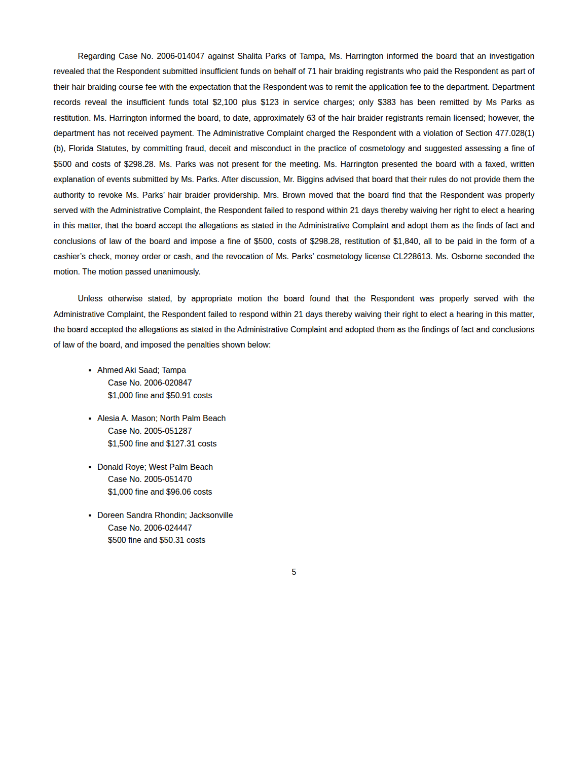Regarding Case No. 2006-014047 against Shalita Parks of Tampa, Ms. Harrington informed the board that an investigation revealed that the Respondent submitted insufficient funds on behalf of 71 hair braiding registrants who paid the Respondent as part of their hair braiding course fee with the expectation that the Respondent was to remit the application fee to the department. Department records reveal the insufficient funds total $2,100 plus $123 in service charges; only $383 has been remitted by Ms Parks as restitution. Ms. Harrington informed the board, to date, approximately 63 of the hair braider registrants remain licensed; however, the department has not received payment. The Administrative Complaint charged the Respondent with a violation of Section 477.028(1)(b), Florida Statutes, by committing fraud, deceit and misconduct in the practice of cosmetology and suggested assessing a fine of $500 and costs of $298.28. Ms. Parks was not present for the meeting. Ms. Harrington presented the board with a faxed, written explanation of events submitted by Ms. Parks. After discussion, Mr. Biggins advised that board that their rules do not provide them the authority to revoke Ms. Parks’ hair braider providership. Mrs. Brown moved that the board find that the Respondent was properly served with the Administrative Complaint, the Respondent failed to respond within 21 days thereby waiving her right to elect a hearing in this matter, that the board accept the allegations as stated in the Administrative Complaint and adopt them as the finds of fact and conclusions of law of the board and impose a fine of $500, costs of $298.28, restitution of $1,840, all to be paid in the form of a cashier’s check, money order or cash, and the revocation of Ms. Parks’ cosmetology license CL228613. Ms. Osborne seconded the motion. The motion passed unanimously.
Unless otherwise stated, by appropriate motion the board found that the Respondent was properly served with the Administrative Complaint, the Respondent failed to respond within 21 days thereby waiving their right to elect a hearing in this matter, the board accepted the allegations as stated in the Administrative Complaint and adopted them as the findings of fact and conclusions of law of the board, and imposed the penalties shown below:
▪Ahmed Aki Saad; Tampa Case No. 2006-020847 $1,000 fine and $50.91 costs
▪Alesia A. Mason; North Palm Beach Case No. 2005-051287 $1,500 fine and $127.31 costs
▪Donald Roye; West Palm Beach Case No. 2005-051470 $1,000 fine and $96.06 costs
▪Doreen Sandra Rhondin; Jacksonville Case No. 2006-024447 $500 fine and $50.31 costs
5